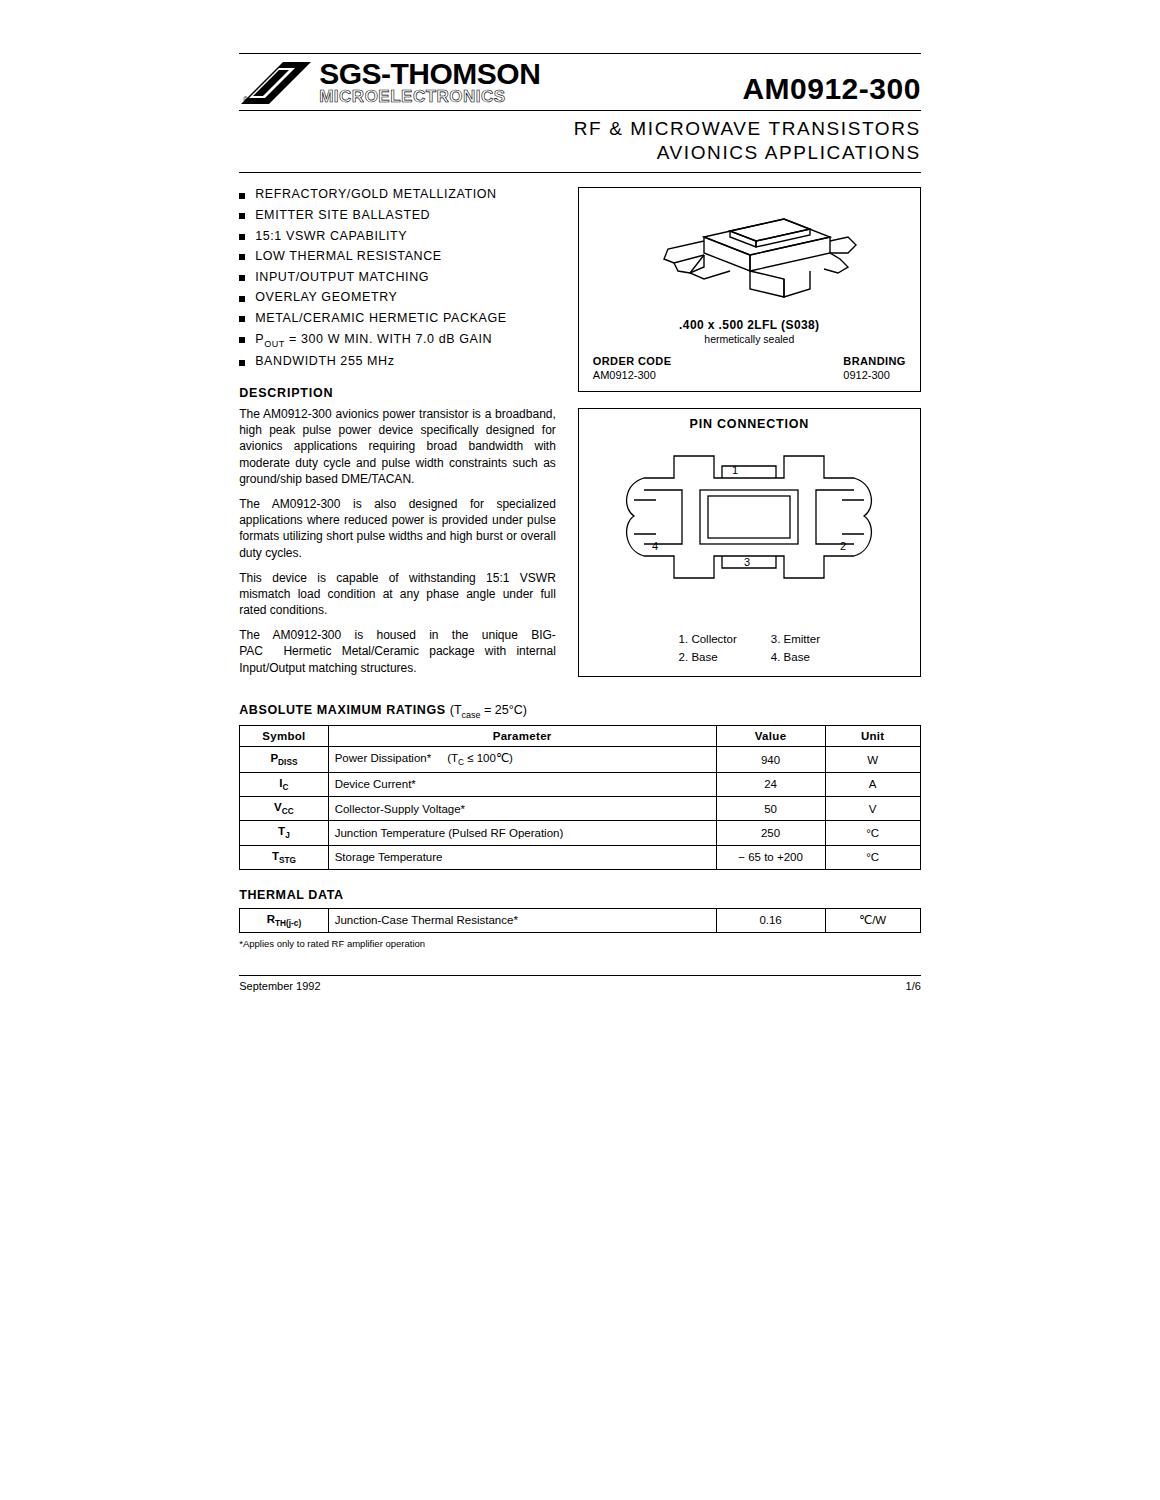®
SGS-THOMSON
MICROELECTRONICS
AM0912-300
RF & MICROWAVE TRANSISTORS
AVIONICS APPLICATIONS
REFRACTORY/GOLD METALLIZATION
EMITTER SITE BALLASTED
15:1 VSWR CAPABILITY
LOW THERMAL RESISTANCE
INPUT/OUTPUT MATCHING
OVERLAY GEOMETRY
METAL/CERAMIC HERMETIC PACKAGE
POUT = 300 W MIN. WITH 7.0 dB GAIN
BANDWIDTH 255 MHz
DESCRIPTION
The AM0912-300 avionics power transistor is a broadband, high peak pulse power device specifically designed for avionics applications requiring broad bandwidth with moderate duty cycle and pulse width constraints such as ground/ship based DME/TACAN.
The AM0912-300 is also designed for specialized applications where reduced power is provided under pulse formats utilizing short pulse widths and high burst or overall duty cycles.
This device is capable of withstanding 15:1 VSWR mismatch load condition at any phase angle under full rated conditions.
The AM0912-300 is housed in the unique BIG-PAC Hermetic Metal/Ceramic package with internal Input/Output matching structures.
.400 x .500 2LFL (S038)
hermetically sealed
ORDER CODE AM0912-300
BRANDING 0912-300
PIN CONNECTION
1 2 3 4
1. Collector
2. Base
3. Emitter
4. Base
ABSOLUTE MAXIMUM RATINGS (Tcase = 25°C)
| Symbol | Parameter | Value | Unit |
| --- | --- | --- | --- |
| P DISS | Power Dissipation* (T C ≤ 100℃) | 940 | W |
| I C | Device Current* | 24 | A |
| V CC | Collector-Supply Voltage* | 50 | V |
| T J | Junction Temperature (Pulsed RF Operation) | 250 | °C |
| T STG | Storage Temperature | − 65 to +200 | °C |
THERMAL DATA
| R TH(j-c) | Junction-Case Thermal Resistance* | 0.16 | ℃/W |
*Applies only to rated RF amplifier operation
September 1992
1/6